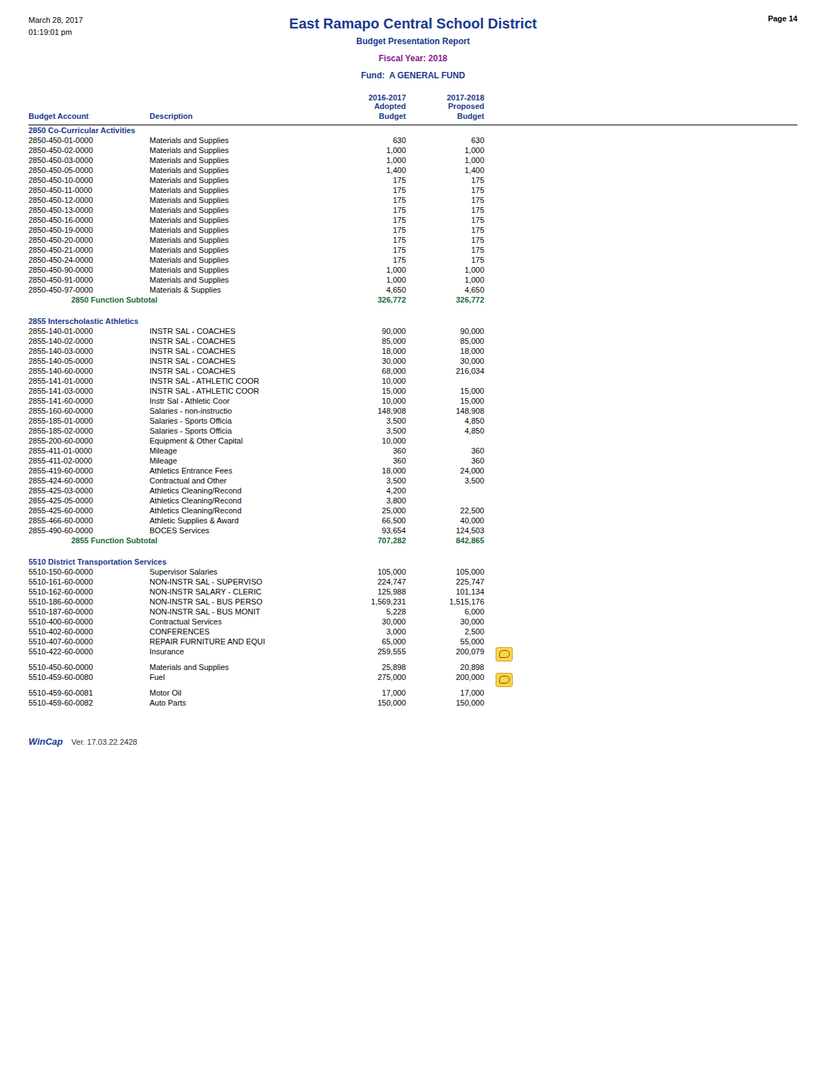March 28, 2017
01:19:01 pm
Page 14
East Ramapo Central School District
Budget Presentation Report
Fiscal Year: 2018
Fund: A GENERAL FUND
| | | 2016-2017 Adopted | 2017-2018 Proposed | |
| --- | --- | --- | --- | --- |
| Budget Account | Description | Budget | Budget | |
| 2850 Co-Curricular Activities |
| 2850-450-01-0000 | Materials and Supplies | 630 | 630 | |
| 2850-450-02-0000 | Materials and Supplies | 1,000 | 1,000 | |
| 2850-450-03-0000 | Materials and Supplies | 1,000 | 1,000 | |
| 2850-450-05-0000 | Materials and Supplies | 1,400 | 1,400 | |
| 2850-450-10-0000 | Materials and Supplies | 175 | 175 | |
| 2850-450-11-0000 | Materials and Supplies | 175 | 175 | |
| 2850-450-12-0000 | Materials and Supplies | 175 | 175 | |
| 2850-450-13-0000 | Materials and Supplies | 175 | 175 | |
| 2850-450-16-0000 | Materials and Supplies | 175 | 175 | |
| 2850-450-19-0000 | Materials and Supplies | 175 | 175 | |
| 2850-450-20-0000 | Materials and Supplies | 175 | 175 | |
| 2850-450-21-0000 | Materials and Supplies | 175 | 175 | |
| 2850-450-24-0000 | Materials and Supplies | 175 | 175 | |
| 2850-450-90-0000 | Materials and Supplies | 1,000 | 1,000 | |
| 2850-450-91-0000 | Materials and Supplies | 1,000 | 1,000 | |
| 2850-450-97-0000 | Materials & Supplies | 4,650 | 4,650 | |
| 2850 Function Subtotal | 326,772 | 326,772 | |
| 2855 Interscholastic Athletics |
| 2855-140-01-0000 | INSTR SAL - COACHES | 90,000 | 90,000 | |
| 2855-140-02-0000 | INSTR SAL - COACHES | 85,000 | 85,000 | |
| 2855-140-03-0000 | INSTR SAL - COACHES | 18,000 | 18,000 | |
| 2855-140-05-0000 | INSTR SAL - COACHES | 30,000 | 30,000 | |
| 2855-140-60-0000 | INSTR SAL - COACHES | 68,000 | 216,034 | |
| 2855-141-01-0000 | INSTR SAL - ATHLETIC COOR | 10,000 | | |
| 2855-141-03-0000 | INSTR SAL - ATHLETIC COOR | 15,000 | 15,000 | |
| 2855-141-60-0000 | Instr Sal - Athletic Coor | 10,000 | 15,000 | |
| 2855-160-60-0000 | Salaries - non-instructio | 148,908 | 148,908 | |
| 2855-185-01-0000 | Salaries - Sports Officia | 3,500 | 4,850 | |
| 2855-185-02-0000 | Salaries - Sports Officia | 3,500 | 4,850 | |
| 2855-200-60-0000 | Equipment & Other Capital | 10,000 | | |
| 2855-411-01-0000 | Mileage | 360 | 360 | |
| 2855-411-02-0000 | Mileage | 360 | 360 | |
| 2855-419-60-0000 | Athletics Entrance Fees | 18,000 | 24,000 | |
| 2855-424-60-0000 | Contractual and Other | 3,500 | 3,500 | |
| 2855-425-03-0000 | Athletics Cleaning/Recond | 4,200 | | |
| 2855-425-05-0000 | Athletics Cleaning/Recond | 3,800 | | |
| 2855-425-60-0000 | Athletics Cleaning/Recond | 25,000 | 22,500 | |
| 2855-466-60-0000 | Athletic Supplies & Award | 66,500 | 40,000 | |
| 2855-490-60-0000 | BOCES Services | 93,654 | 124,503 | |
| 2855 Function Subtotal | 707,282 | 842,865 | |
| 5510 District Transportation Services |
| 5510-150-60-0000 | Supervisor Salaries | 105,000 | 105,000 | |
| 5510-161-60-0000 | NON-INSTR SAL - SUPERVISO | 224,747 | 225,747 | |
| 5510-162-60-0000 | NON-INSTR SALARY - CLERIC | 125,988 | 101,134 | |
| 5510-186-60-0000 | NON-INSTR SAL - BUS PERSO | 1,569,231 | 1,515,176 | |
| 5510-187-60-0000 | NON-INSTR SAL - BUS MONIT | 5,228 | 6,000 | |
| 5510-400-60-0000 | Contractual Services | 30,000 | 30,000 | |
| 5510-402-60-0000 | CONFERENCES | 3,000 | 2,500 | |
| 5510-407-60-0000 | REPAIR FURNITURE AND EQUI | 65,000 | 55,000 | |
| 5510-422-60-0000 | Insurance | 259,555 | 200,079 | |
| 5510-450-60-0000 | Materials and Supplies | 25,898 | 20,898 | |
| 5510-459-60-0080 | Fuel | 275,000 | 200,000 | |
| 5510-459-60-0081 | Motor Oil | 17,000 | 17,000 | |
| 5510-459-60-0082 | Auto Parts | 150,000 | 150,000 | |
WinCap Ver. 17.03.22.2428